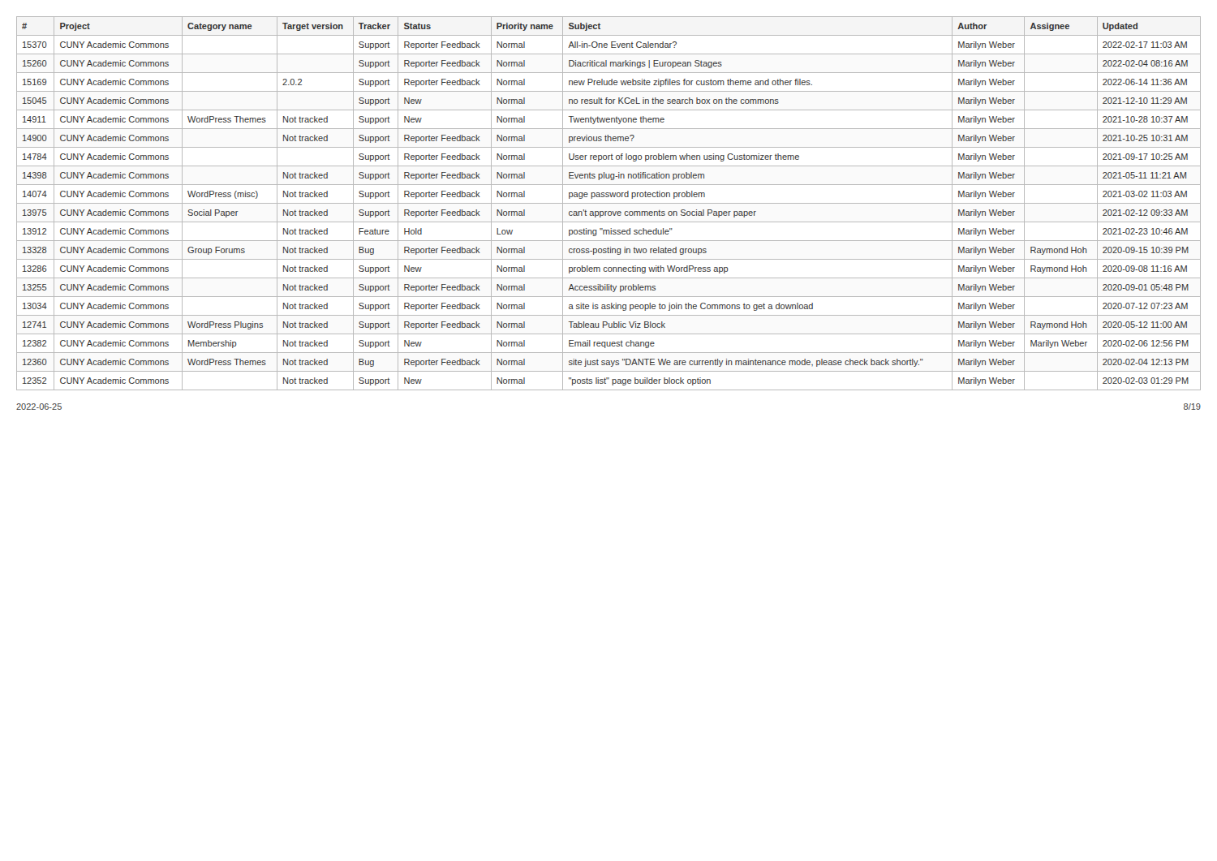| # | Project | Category name | Target version | Tracker | Status | Priority name | Subject | Author | Assignee | Updated |
| --- | --- | --- | --- | --- | --- | --- | --- | --- | --- | --- |
| 15370 | CUNY Academic Commons | | | Support | Reporter Feedback | Normal | All-in-One Event Calendar? | Marilyn Weber | | 2022-02-17 11:03 AM |
| 15260 | CUNY Academic Commons | | | Support | Reporter Feedback | Normal | Diacritical markings / European Stages | Marilyn Weber | | 2022-02-04 08:16 AM |
| 15169 | CUNY Academic Commons | | 2.0.2 | Support | Reporter Feedback | Normal | new Prelude website zipfiles for custom theme and other files. | Marilyn Weber | | 2022-06-14 11:36 AM |
| 15045 | CUNY Academic Commons | | | Support | New | Normal | no result for KCeL in the search box on the commons | Marilyn Weber | | 2021-12-10 11:29 AM |
| 14911 | CUNY Academic Commons | WordPress Themes | Not tracked | Support | New | Normal | Twentytwentyone theme | Marilyn Weber | | 2021-10-28 10:37 AM |
| 14900 | CUNY Academic Commons | | Not tracked | Support | Reporter Feedback | Normal | previous theme? | Marilyn Weber | | 2021-10-25 10:31 AM |
| 14784 | CUNY Academic Commons | | | Support | Reporter Feedback | Normal | User report of logo problem when using Customizer theme | Marilyn Weber | | 2021-09-17 10:25 AM |
| 14398 | CUNY Academic Commons | | Not tracked | Support | Reporter Feedback | Normal | Events plug-in notification problem | Marilyn Weber | | 2021-05-11 11:21 AM |
| 14074 | CUNY Academic Commons | WordPress (misc) | Not tracked | Support | Reporter Feedback | Normal | page password protection problem | Marilyn Weber | | 2021-03-02 11:03 AM |
| 13975 | CUNY Academic Commons | Social Paper | Not tracked | Support | Reporter Feedback | Normal | can't approve comments on Social Paper paper | Marilyn Weber | | 2021-02-12 09:33 AM |
| 13912 | CUNY Academic Commons | | Not tracked | Feature | Hold | Low | posting "missed schedule" | Marilyn Weber | | 2021-02-23 10:46 AM |
| 13328 | CUNY Academic Commons | Group Forums | Not tracked | Bug | Reporter Feedback | Normal | cross-posting in two related groups | Marilyn Weber | Raymond Hoh | 2020-09-15 10:39 PM |
| 13286 | CUNY Academic Commons | | Not tracked | Support | New | Normal | problem connecting with WordPress app | Marilyn Weber | Raymond Hoh | 2020-09-08 11:16 AM |
| 13255 | CUNY Academic Commons | | Not tracked | Support | Reporter Feedback | Normal | Accessibility problems | Marilyn Weber | | 2020-09-01 05:48 PM |
| 13034 | CUNY Academic Commons | | Not tracked | Support | Reporter Feedback | Normal | a site is asking people to join the Commons to get a download | Marilyn Weber | | 2020-07-12 07:23 AM |
| 12741 | CUNY Academic Commons | WordPress Plugins | Not tracked | Support | Reporter Feedback | Normal | Tableau Public Viz Block | Marilyn Weber | Raymond Hoh | 2020-05-12 11:00 AM |
| 12382 | CUNY Academic Commons | Membership | Not tracked | Support | New | Normal | Email request change | Marilyn Weber | Marilyn Weber | 2020-02-06 12:56 PM |
| 12360 | CUNY Academic Commons | WordPress Themes | Not tracked | Bug | Reporter Feedback | Normal | site just says "DANTE We are currently in maintenance mode, please check back shortly." | Marilyn Weber | | 2020-02-04 12:13 PM |
| 12352 | CUNY Academic Commons | | Not tracked | Support | New | Normal | "posts list" page builder block option | Marilyn Weber | | 2020-02-03 01:29 PM |
2022-06-25 8/19